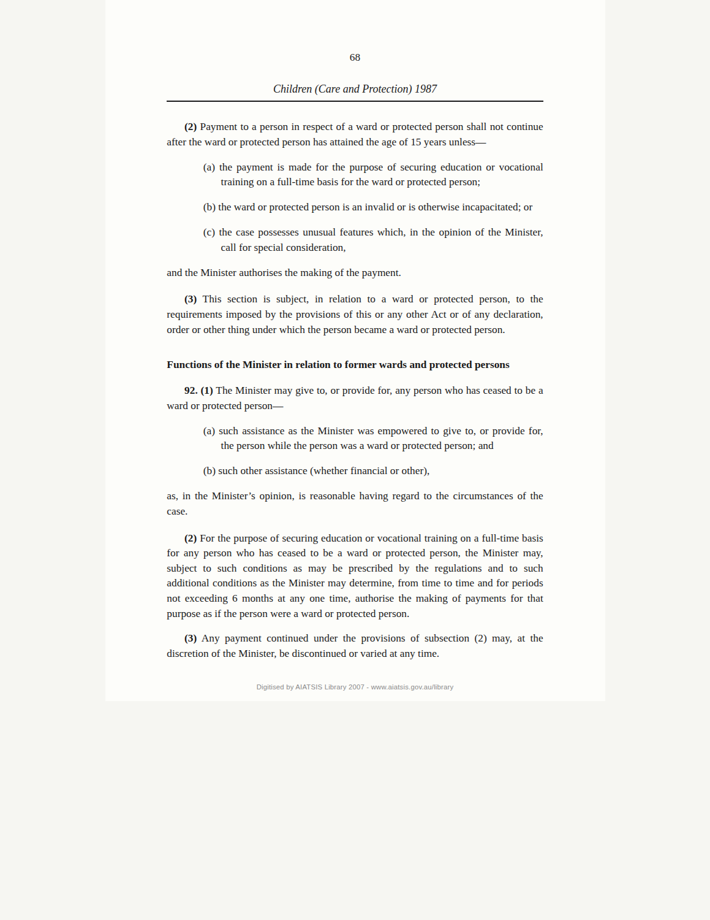68
Children (Care and Protection) 1987
(2) Payment to a person in respect of a ward or protected person shall not continue after the ward or protected person has attained the age of 15 years unless—
(a) the payment is made for the purpose of securing education or vocational training on a full-time basis for the ward or protected person;
(b) the ward or protected person is an invalid or is otherwise incapacitated; or
(c) the case possesses unusual features which, in the opinion of the Minister, call for special consideration,
and the Minister authorises the making of the payment.
(3) This section is subject, in relation to a ward or protected person, to the requirements imposed by the provisions of this or any other Act or of any declaration, order or other thing under which the person became a ward or protected person.
Functions of the Minister in relation to former wards and protected persons
92. (1) The Minister may give to, or provide for, any person who has ceased to be a ward or protected person—
(a) such assistance as the Minister was empowered to give to, or provide for, the person while the person was a ward or protected person; and
(b) such other assistance (whether financial or other),
as, in the Minister’s opinion, is reasonable having regard to the circumstances of the case.
(2) For the purpose of securing education or vocational training on a full-time basis for any person who has ceased to be a ward or protected person, the Minister may, subject to such conditions as may be prescribed by the regulations and to such additional conditions as the Minister may determine, from time to time and for periods not exceeding 6 months at any one time, authorise the making of payments for that purpose as if the person were a ward or protected person.
(3) Any payment continued under the provisions of subsection (2) may, at the discretion of the Minister, be discontinued or varied at any time.
Digitised by AIATSIS Library 2007 - www.aiatsis.gov.au/library